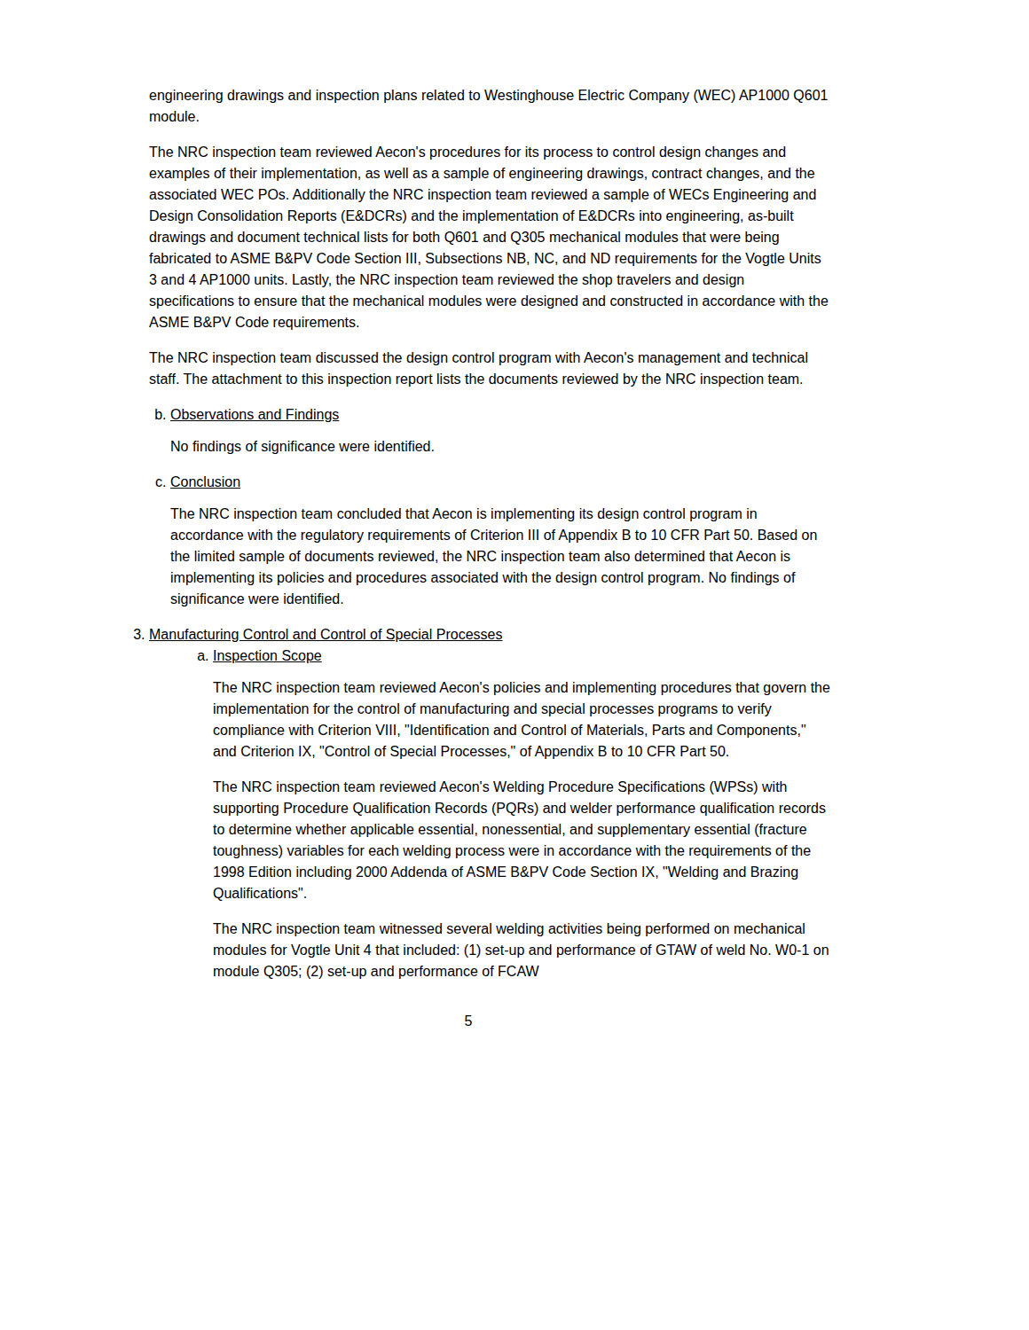engineering drawings and inspection plans related to Westinghouse Electric Company (WEC) AP1000 Q601 module.
The NRC inspection team reviewed Aecon's procedures for its process to control design changes and examples of their implementation, as well as a sample of engineering drawings, contract changes, and the associated WEC POs. Additionally the NRC inspection team reviewed a sample of WECs Engineering and Design Consolidation Reports (E&DCRs) and the implementation of E&DCRs into engineering, as-built drawings and document technical lists for both Q601 and Q305 mechanical modules that were being fabricated to ASME B&PV Code Section III, Subsections NB, NC, and ND requirements for the Vogtle Units 3 and 4 AP1000 units. Lastly, the NRC inspection team reviewed the shop travelers and design specifications to ensure that the mechanical modules were designed and constructed in accordance with the ASME B&PV Code requirements.
The NRC inspection team discussed the design control program with Aecon's management and technical staff. The attachment to this inspection report lists the documents reviewed by the NRC inspection team.
Observations and Findings
No findings of significance were identified.
Conclusion
The NRC inspection team concluded that Aecon is implementing its design control program in accordance with the regulatory requirements of Criterion III of Appendix B to 10 CFR Part 50. Based on the limited sample of documents reviewed, the NRC inspection team also determined that Aecon is implementing its policies and procedures associated with the design control program. No findings of significance were identified.
Manufacturing Control and Control of Special Processes
Inspection Scope
The NRC inspection team reviewed Aecon's policies and implementing procedures that govern the implementation for the control of manufacturing and special processes programs to verify compliance with Criterion VIII, "Identification and Control of Materials, Parts and Components," and Criterion IX, "Control of Special Processes," of Appendix B to 10 CFR Part 50.
The NRC inspection team reviewed Aecon's Welding Procedure Specifications (WPSs) with supporting Procedure Qualification Records (PQRs) and welder performance qualification records to determine whether applicable essential, nonessential, and supplementary essential (fracture toughness) variables for each welding process were in accordance with the requirements of the 1998 Edition including 2000 Addenda of ASME B&PV Code Section IX, "Welding and Brazing Qualifications".
The NRC inspection team witnessed several welding activities being performed on mechanical modules for Vogtle Unit 4 that included: (1) set-up and performance of GTAW of weld No. W0-1 on module Q305; (2) set-up and performance of FCAW
5